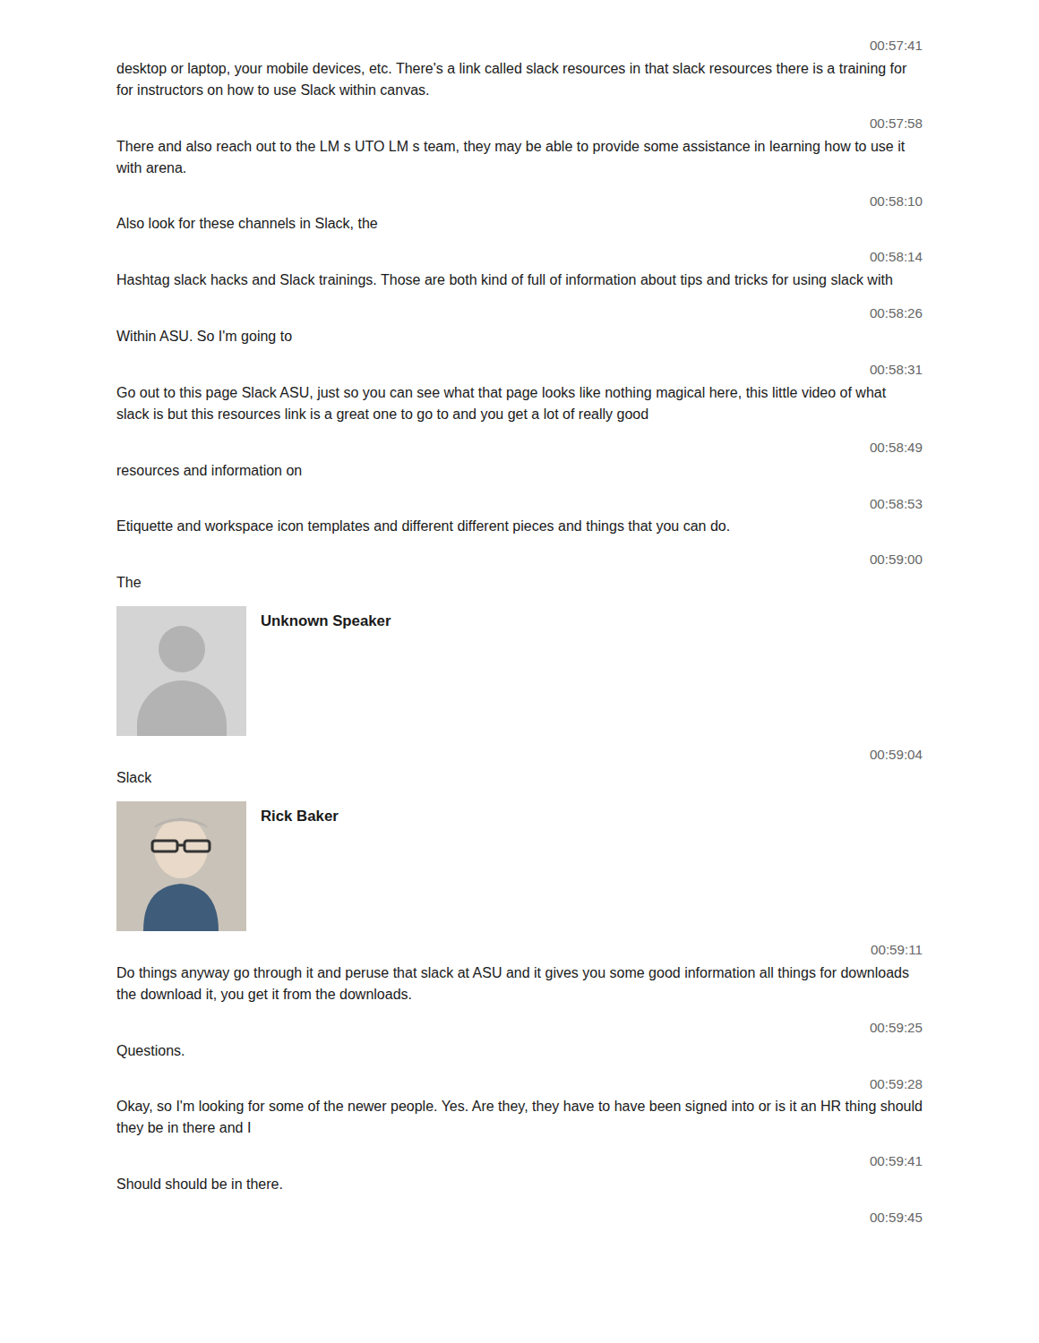00:57:41
desktop or laptop, your mobile devices, etc. There's a link called slack resources in that slack resources there is a training for for instructors on how to use Slack within canvas.
00:57:58
There and also reach out to the LM s UTO LM s team, they may be able to provide some assistance in learning how to use it with arena.
00:58:10
Also look for these channels in Slack, the
00:58:14
Hashtag slack hacks and Slack trainings. Those are both kind of full of information about tips and tricks for using slack with
00:58:26
Within ASU. So I'm going to
00:58:31
Go out to this page Slack ASU, just so you can see what that page looks like nothing magical here, this little video of what slack is but this resources link is a great one to go to and you get a lot of really good
00:58:49
resources and information on
00:58:53
Etiquette and workspace icon templates and different different pieces and things that you can do.
00:59:00
The
Unknown Speaker
00:59:04
Slack
Rick Baker
00:59:11
Do things anyway go through it and peruse that slack at ASU and it gives you some good information all things for downloads the download it, you get it from the downloads.
00:59:25
Questions.
00:59:28
Okay, so I'm looking for some of the newer people. Yes. Are they, they have to have been signed into or is it an HR thing should they be in there and I
00:59:41
Should should be in there.
00:59:45